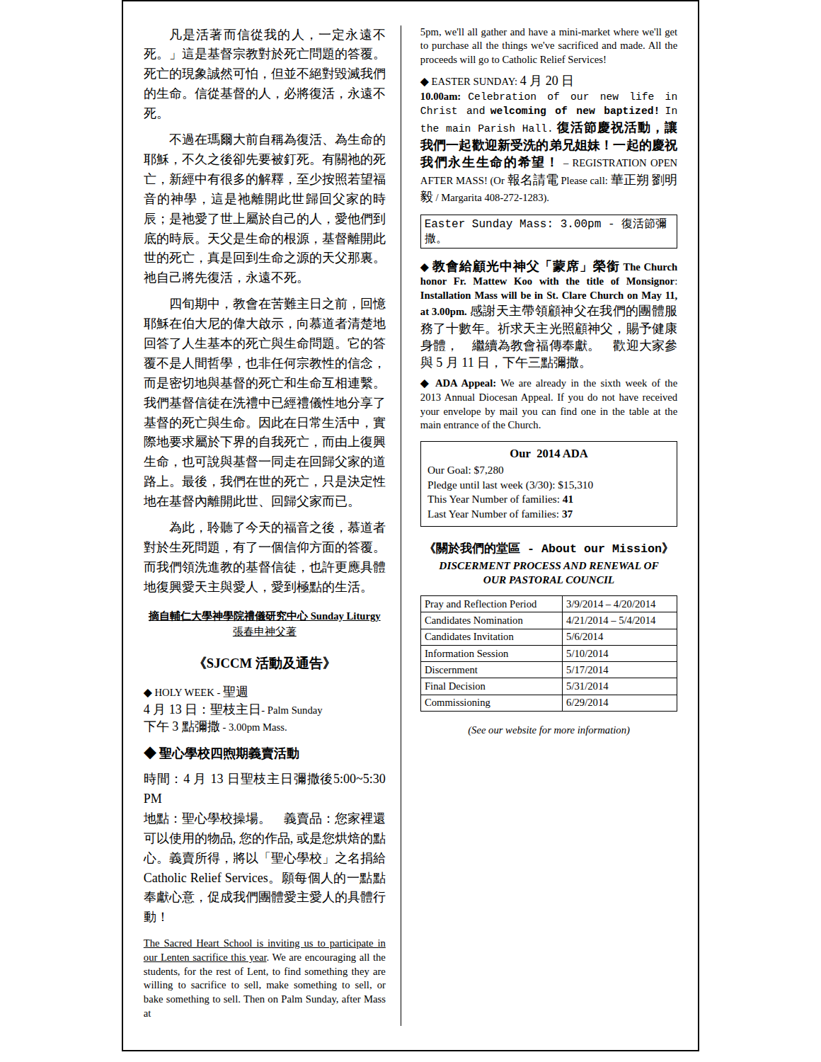凡是活著而信從我的人，一定永遠不死。」這是基督宗教對於死亡問題的答覆。死亡的現象誠然可怕，但並不絕對毀滅我們的生命。信從基督的人，必將復活，永遠不死。
不過在瑪爾大前自稱為復活、為生命的耶穌，不久之後卻先要被釘死。有關祂的死亡，新經中有很多的解釋，至少按照若望福音的神學，這是祂離開此世歸回父家的時辰；是祂愛了世上屬於自己的人，愛他們到底的時辰。天父是生命的根源，基督離開此世的死亡，真是回到生命之源的天父那裏。祂自己將先復活，永遠不死。
四旬期中，教會在苦難主日之前，回憶耶穌在伯大尼的偉大啟示，向慕道者清楚地回答了人生基本的死亡與生命問題。它的答覆不是人間哲學，也非任何宗教性的信念，而是密切地與基督的死亡和生命互相連繫。我們基督信徒在洗禮中已經禮儀性地分享了基督的死亡與生命。因此在日常生活中，實際地要求屬於下界的自我死亡，而由上復興生命，也可說與基督一同走在回歸父家的道路上。最後，我們在世的死亡，只是決定性地在基督內離開此世、回歸父家而已。
為此，聆聽了今天的福音之後，慕道者對於生死問題，有了一個信仰方面的答覆。而我們領洗進教的基督信徒，也許更應具體地復興愛天主與愛人，愛到極點的生活。
摘自輔仁大學神學院禮儀研究中心 Sunday Liturgy 張春申神父著
《SJCCM 活動及通告》
◆ HOLY WEEK - 聖週
4 月 13 日：聖枝主日- Palm Sunday
下午 3 點彌撒 - 3.00pm Mass.
◆ 聖心學校四煦期義賣活動
時間：4 月 13 日聖枝主日彌撒後5:00~5:30 PM
地點：聖心學校操場。　義賣品：您家裡還可以使用的物品, 您的作品, 或是您烘焙的點心。義賣所得，將以「聖心學校」之名捐給Catholic Relief Services。願每個人的一點點奉獻心意，促成我們團體愛主愛人的具體行動！
The Sacred Heart School is inviting us to participate in our Lenten sacrifice this year. We are encouraging all the students, for the rest of Lent, to find something they are willing to sacrifice to sell, make something to sell, or bake something to sell. Then on Palm Sunday, after Mass at
5pm, we'll all gather and have a mini-market where we'll get to purchase all the things we've sacrificed and made. All the proceeds will go to Catholic Relief Services!
◆ EASTER SUNDAY: 4 月 20 日
10.00am: Celebration of our new life in Christ and welcoming of new baptized! In the main Parish Hall. 復活節慶祝活動，讓我們一起歡迎新受洗的弟兄姐妹！一起的慶祝我們永生生命的希望！ – REGISTRATION OPEN AFTER MASS! (Or 報名請電 Please call: 華正朔 劉明毅 / Margarita 408-272-1283).
Easter Sunday Mass: 3.00pm - 復活節彌撒。
◆ 教會給顧光中神父「蒙席」榮銜 The Church honor Fr. Mattew Koo with the title of Monsignor: Installation Mass will be in St. Clare Church on May 11, at 3.00pm. 感謝天主帶領顧神父在我們的團體服務了十數年。祈求天主光照顧神父，賜予健康身體，　繼續為教會福傳奉獻。　歡迎大家參與 5 月 11 日，下午三點彌撒。
◆ ADA Appeal: We are already in the sixth week of the 2013 Annual Diocesan Appeal. If you do not have received your envelope by mail you can find one in the table at the main entrance of the Church.
Our 2014 ADA
Our Goal: $7,280
Pledge until last week (3/30): $15,310
This Year Number of families: 41
Last Year Number of families: 37
《關於我們的堂區 - About our Mission》
DISCERMENT PROCESS AND RENEWAL OF
OUR PASTORAL COUNCIL
| Pray and Reflection Period | 3/9/2014 – 4/20/2014 |
| Candidates Nomination | 4/21/2014 – 5/4/2014 |
| Candidates Invitation | 5/6/2014 |
| Information Session | 5/10/2014 |
| Discernment | 5/17/2014 |
| Final Decision | 5/31/2014 |
| Commissioning | 6/29/2014 |
(See our website for more information)